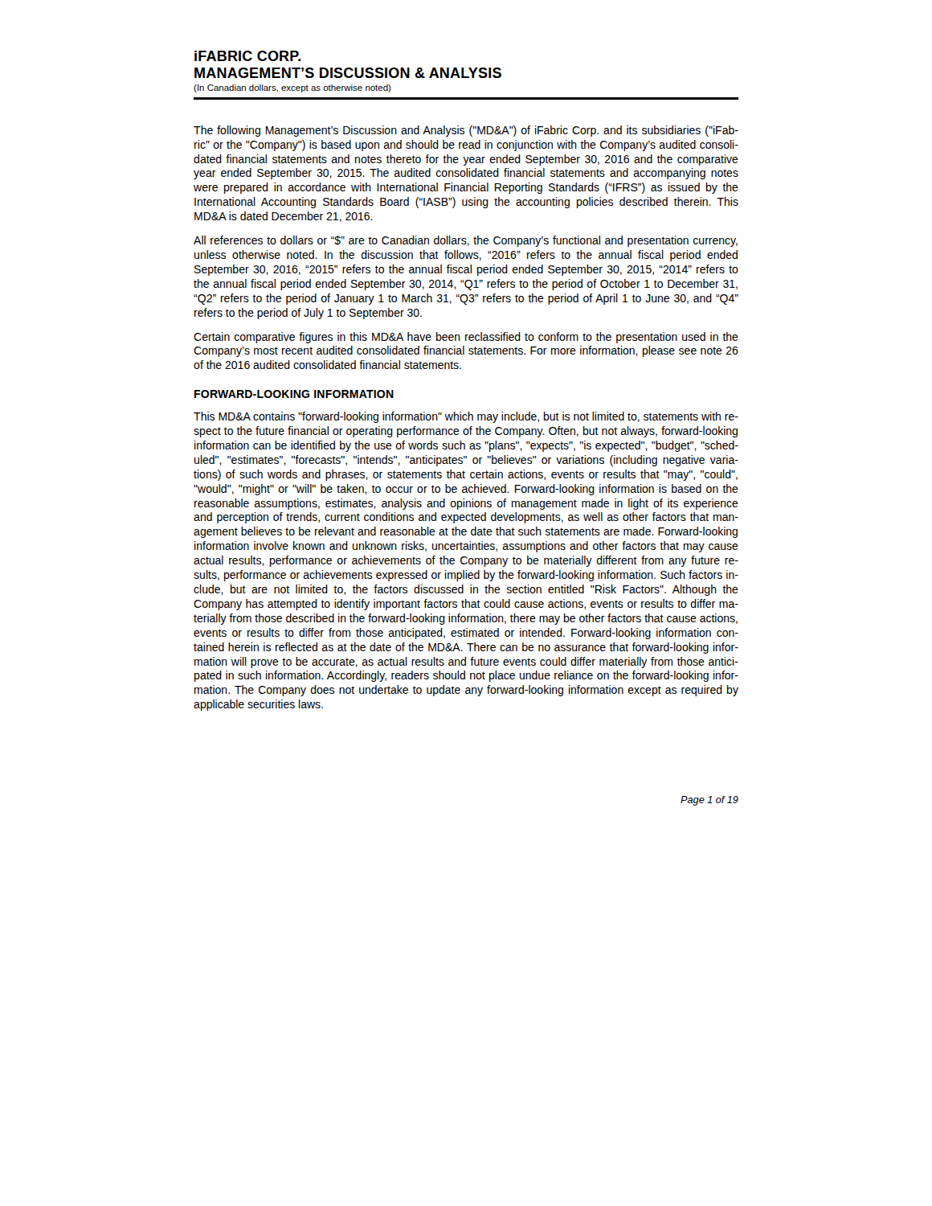iFABRIC CORP.
MANAGEMENT’S DISCUSSION & ANALYSIS
(In Canadian dollars, except as otherwise noted)
The following Management’s Discussion and Analysis ("MD&A") of iFabric Corp. and its subsidiaries ("iFabric" or the "Company") is based upon and should be read in conjunction with the Company’s audited consolidated financial statements and notes thereto for the year ended September 30, 2016 and the comparative year ended September 30, 2015. The audited consolidated financial statements and accompanying notes were prepared in accordance with International Financial Reporting Standards (“IFRS”) as issued by the International Accounting Standards Board (“IASB”) using the accounting policies described therein. This MD&A is dated December 21, 2016.
All references to dollars or “$” are to Canadian dollars, the Company’s functional and presentation currency, unless otherwise noted. In the discussion that follows, “2016” refers to the annual fiscal period ended September 30, 2016, “2015” refers to the annual fiscal period ended September 30, 2015, “2014” refers to the annual fiscal period ended September 30, 2014, “Q1” refers to the period of October 1 to December 31, “Q2” refers to the period of January 1 to March 31, “Q3” refers to the period of April 1 to June 30, and “Q4” refers to the period of July 1 to September 30.
Certain comparative figures in this MD&A have been reclassified to conform to the presentation used in the Company’s most recent audited consolidated financial statements. For more information, please see note 26 of the 2016 audited consolidated financial statements.
FORWARD-LOOKING INFORMATION
This MD&A contains "forward-looking information" which may include, but is not limited to, statements with respect to the future financial or operating performance of the Company. Often, but not always, forward-looking information can be identified by the use of words such as "plans", "expects", "is expected", "budget", "scheduled", "estimates", "forecasts", "intends", "anticipates" or "believes" or variations (including negative variations) of such words and phrases, or statements that certain actions, events or results that "may", "could", "would", "might" or "will" be taken, to occur or to be achieved. Forward-looking information is based on the reasonable assumptions, estimates, analysis and opinions of management made in light of its experience and perception of trends, current conditions and expected developments, as well as other factors that management believes to be relevant and reasonable at the date that such statements are made. Forward-looking information involve known and unknown risks, uncertainties, assumptions and other factors that may cause actual results, performance or achievements of the Company to be materially different from any future results, performance or achievements expressed or implied by the forward-looking information. Such factors include, but are not limited to, the factors discussed in the section entitled "Risk Factors". Although the Company has attempted to identify important factors that could cause actions, events or results to differ materially from those described in the forward-looking information, there may be other factors that cause actions, events or results to differ from those anticipated, estimated or intended. Forward-looking information contained herein is reflected as at the date of the MD&A. There can be no assurance that forward-looking information will prove to be accurate, as actual results and future events could differ materially from those anticipated in such information. Accordingly, readers should not place undue reliance on the forward-looking information. The Company does not undertake to update any forward-looking information except as required by applicable securities laws.
Page 1 of 19